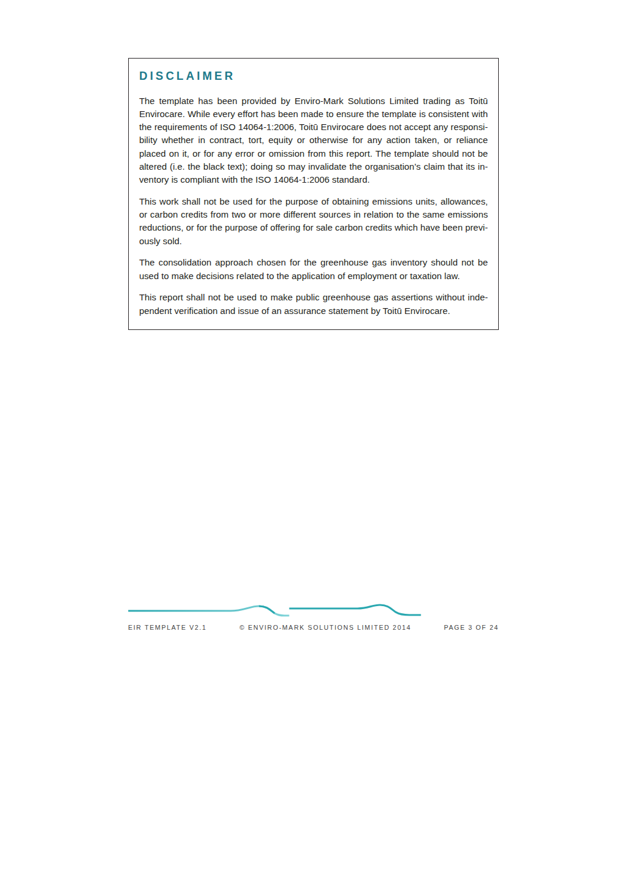Disclaimer
The template has been provided by Enviro-Mark Solutions Limited trading as Toitū Envirocare. While every effort has been made to ensure the template is consistent with the requirements of ISO 14064-1:2006, Toitū Envirocare does not accept any responsibility whether in contract, tort, equity or otherwise for any action taken, or reliance placed on it, or for any error or omission from this report. The template should not be altered (i.e. the black text); doing so may invalidate the organisation’s claim that its inventory is compliant with the ISO 14064-1:2006 standard.
This work shall not be used for the purpose of obtaining emissions units, allowances, or carbon credits from two or more different sources in relation to the same emissions reductions, or for the purpose of offering for sale carbon credits which have been previously sold.
The consolidation approach chosen for the greenhouse gas inventory should not be used to make decisions related to the application of employment or taxation law.
This report shall not be used to make public greenhouse gas assertions without independent verification and issue of an assurance statement by Toitū Envirocare.
EIR Template V2.1 © Enviro-Mark Solutions Limited 2014 Page 3 of 24